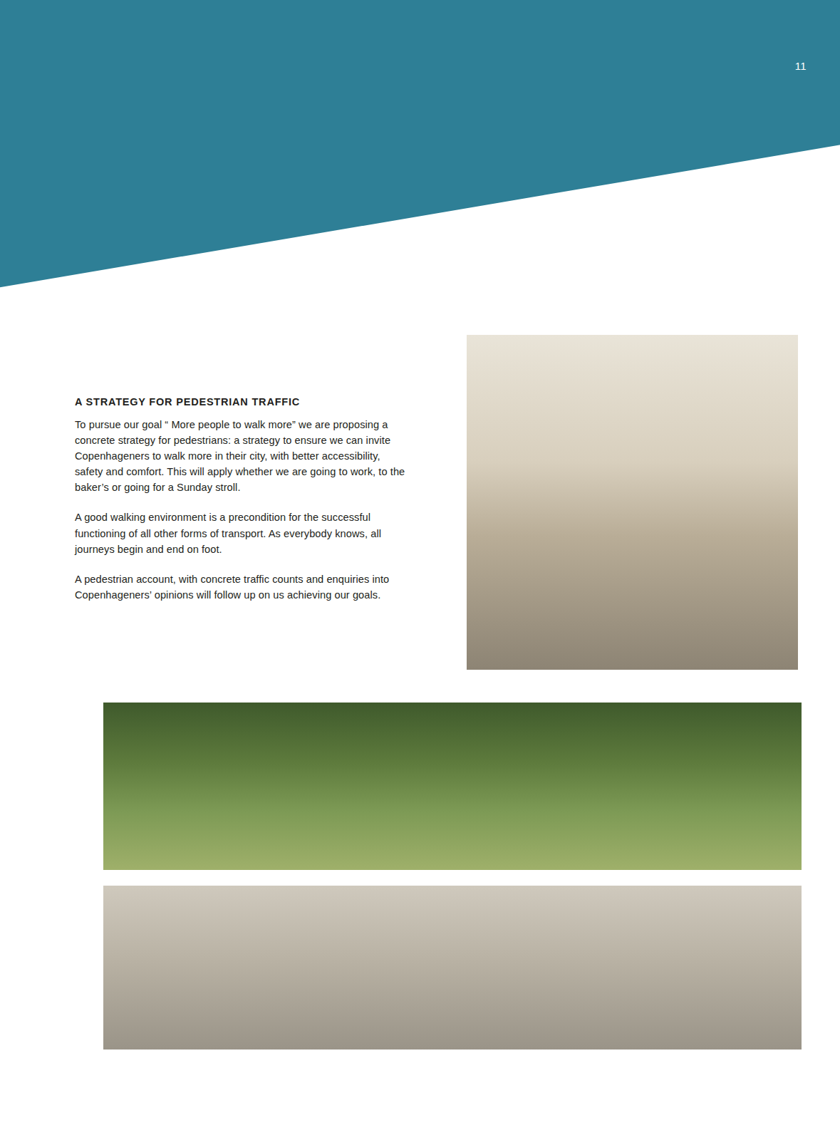11
A Strategy for Pedestrian Traffic
To pursue our goal “ More people to walk more” we are proposing a concrete strategy for pedestrians: a strategy to ensure we can invite Copenhageners to walk more in their city, with better accessibility, safety and comfort. This will apply whether we are going to work, to the baker’s or going for a Sunday stroll.
A good walking environment is a precondition for the successful functioning of all other forms of transport. As everybody knows, all journeys begin and end on foot.
A pedestrian account, with concrete traffic counts and enquiries into Copenhageners’ opinions will follow up on us achieving our goals.